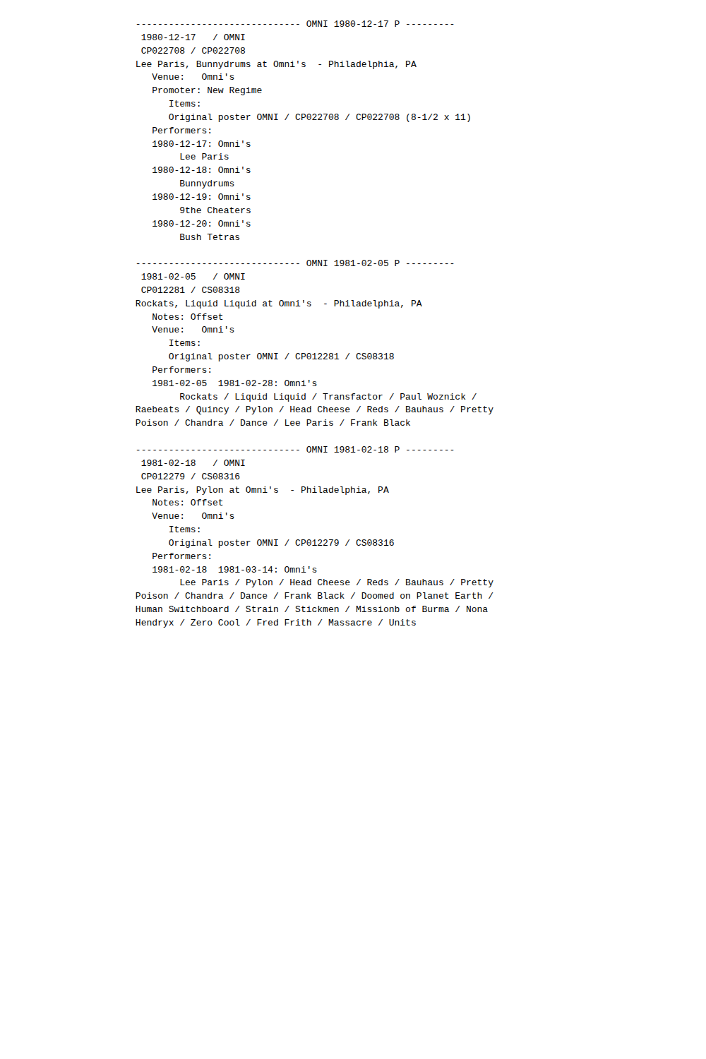------------------------------ OMNI 1980-12-17 P ---------
 1980-12-17   / OMNI 
 CP022708 / CP022708
Lee Paris, Bunnydrums at Omni's  - Philadelphia, PA
   Venue:   Omni's
   Promoter: New Regime
      Items:
      Original poster OMNI / CP022708 / CP022708 (8-1/2 x 11)
   Performers:
   1980-12-17: Omni's
        Lee Paris
   1980-12-18: Omni's
        Bunnydrums
   1980-12-19: Omni's
        9the Cheaters
   1980-12-20: Omni's
        Bush Tetras

------------------------------ OMNI 1981-02-05 P ---------
 1981-02-05   / OMNI 
 CP012281 / CS08318
Rockats, Liquid Liquid at Omni's  - Philadelphia, PA
   Notes: Offset
   Venue:   Omni's
      Items:
      Original poster OMNI / CP012281 / CS08318
   Performers:
   1981-02-05  1981-02-28: Omni's
        Rockats / Liquid Liquid / Transfactor / Paul Woznick / 
Raebeats / Quincy / Pylon / Head Cheese / Reds / Bauhaus / Pretty 
Poison / Chandra / Dance / Lee Paris / Frank Black

------------------------------ OMNI 1981-02-18 P ---------
 1981-02-18   / OMNI 
 CP012279 / CS08316
Lee Paris, Pylon at Omni's  - Philadelphia, PA
   Notes: Offset
   Venue:   Omni's
      Items:
      Original poster OMNI / CP012279 / CS08316
   Performers:
   1981-02-18  1981-03-14: Omni's
        Lee Paris / Pylon / Head Cheese / Reds / Bauhaus / Pretty 
Poison / Chandra / Dance / Frank Black / Doomed on Planet Earth / 
Human Switchboard / Strain / Stickmen / Missionb of Burma / Nona 
Hendryx / Zero Cool / Fred Frith / Massacre / Units